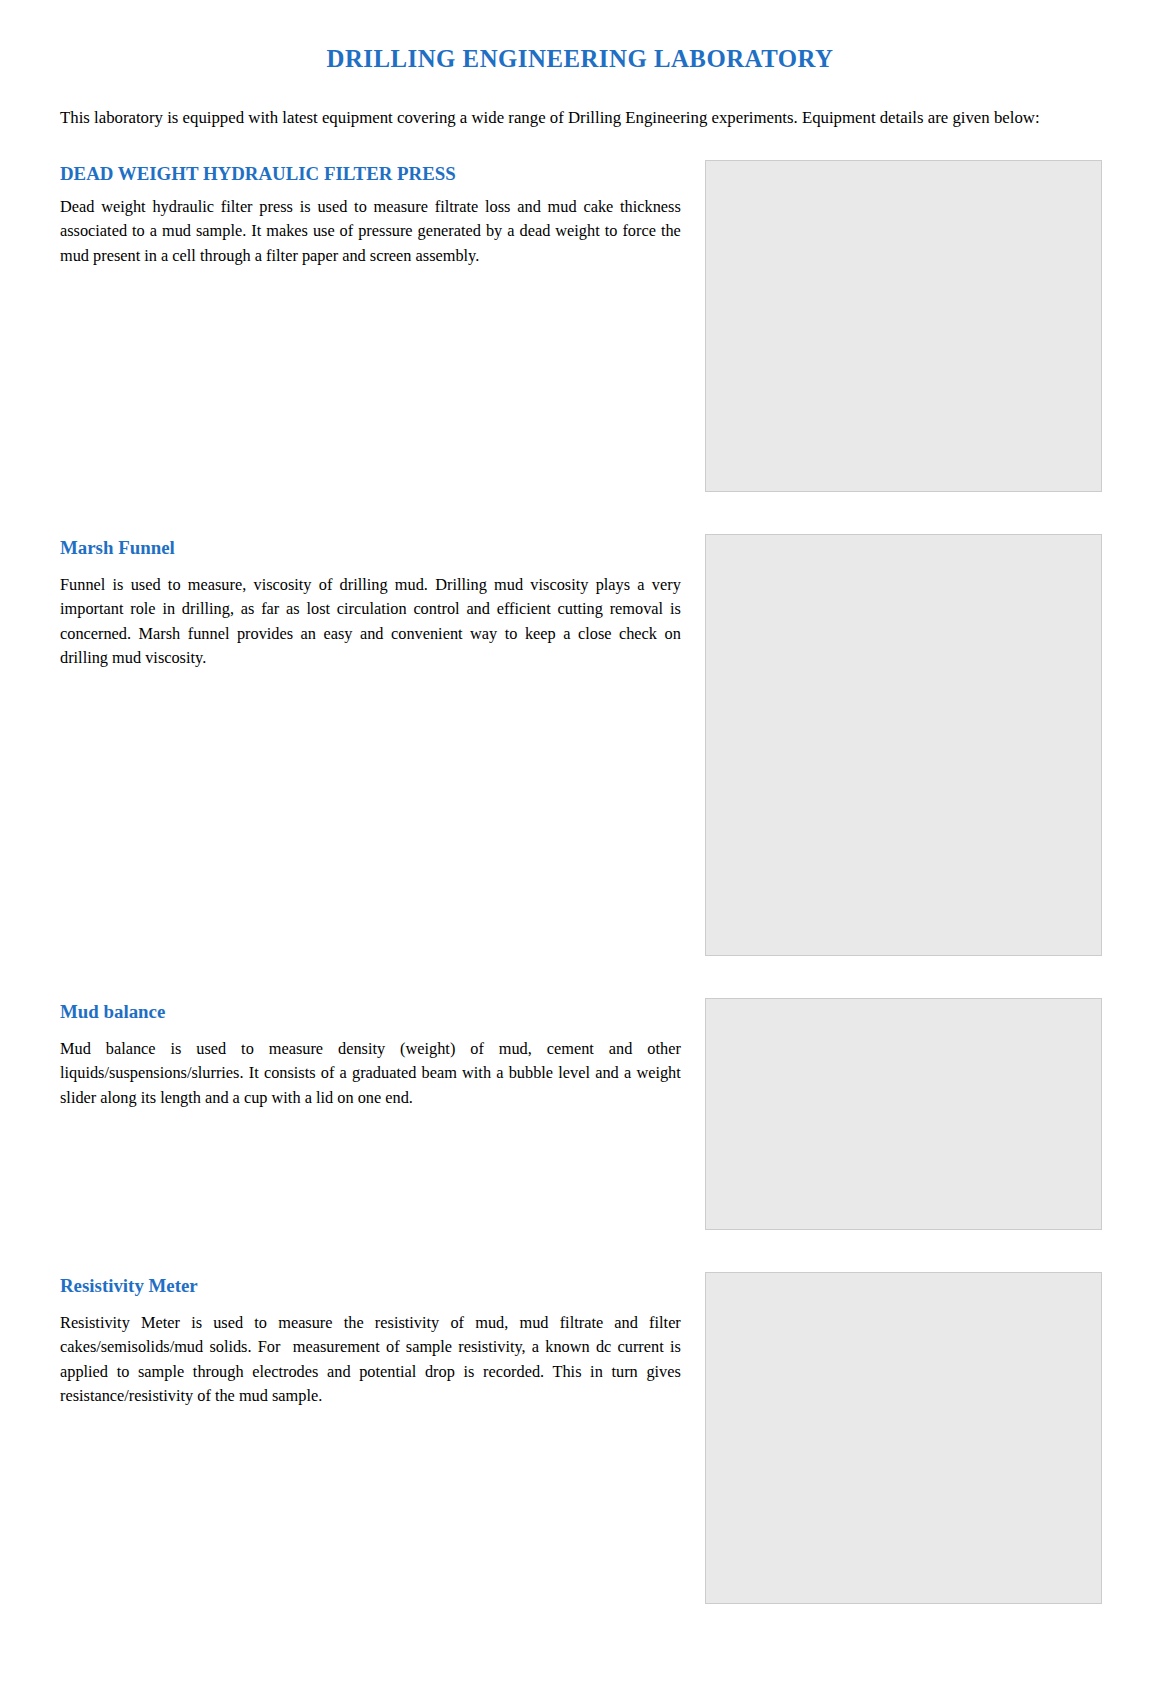DRILLING ENGINEERING LABORATORY
This laboratory is equipped with latest equipment covering a wide range of Drilling Engineering experiments. Equipment details are given below:
Dead Weight Hydraulic Filter Press
Dead weight hydraulic filter press is used to measure filtrate loss and mud cake thickness associated to a mud sample. It makes use of pressure generated by a dead weight to force the mud present in a cell through a filter paper and screen assembly.
Marsh Funnel
Funnel is used to measure, viscosity of drilling mud. Drilling mud viscosity plays a very important role in drilling, as far as lost circulation control and efficient cutting removal is concerned. Marsh funnel provides an easy and convenient way to keep a close check on drilling mud viscosity.
Mud balance
Mud balance is used to measure density (weight) of mud, cement and other liquids/suspensions/slurries. It consists of a graduated beam with a bubble level and a weight slider along its length and a cup with a lid on one end.
Resistivity Meter
Resistivity Meter is used to measure the resistivity of mud, mud filtrate and filter cakes/semisolids/mud solids. For measurement of sample resistivity, a known dc current is applied to sample through electrodes and potential drop is recorded. This in turn gives resistance/resistivity of the mud sample.